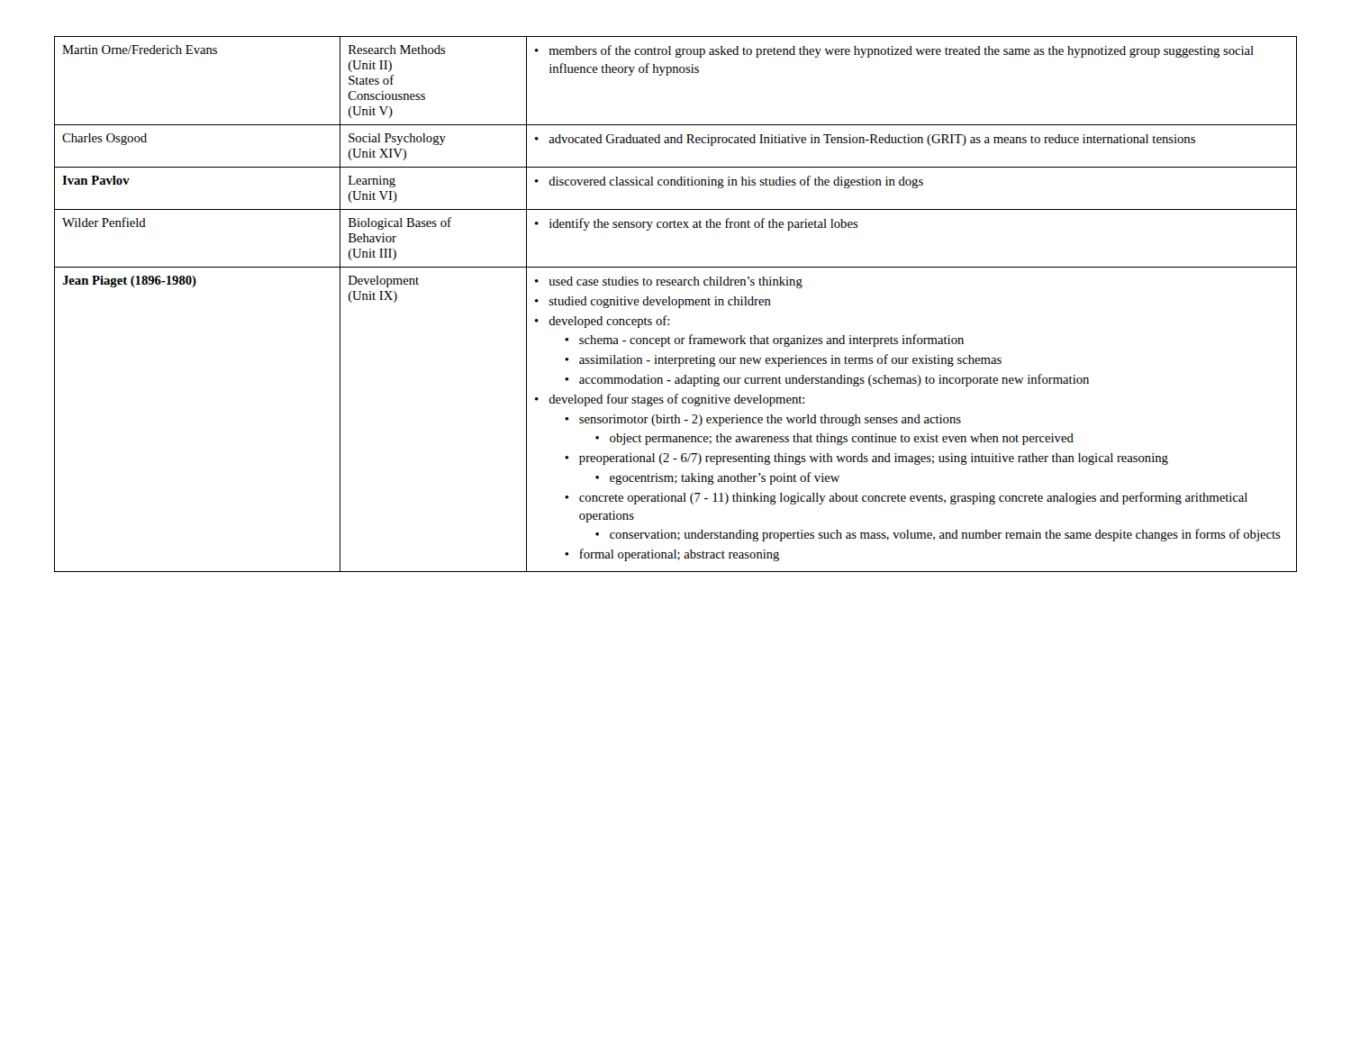| Martin Orne/Frederich Evans | Research Methods (Unit II) States of Consciousness (Unit V) | members of the control group asked to pretend they were hypnotized were treated the same as the hypnotized group suggesting social influence theory of hypnosis |
| Charles Osgood | Social Psychology (Unit XIV) | advocated Graduated and Reciprocated Initiative in Tension-Reduction (GRIT) as a means to reduce international tensions |
| Ivan Pavlov | Learning (Unit VI) | discovered classical conditioning in his studies of the digestion in dogs |
| Wilder Penfield | Biological Bases of Behavior (Unit III) | identify the sensory cortex at the front of the parietal lobes |
| Jean Piaget (1896-1980) | Development (Unit IX) | used case studies to research children’s thinking studied cognitive development in children developed concepts of: schema - concept or framework that organizes and interprets information assimilation - interpreting our new experiences in terms of our existing schemas accommodation - adapting our current understandings (schemas) to incorporate new information developed four stages of cognitive development: sensorimotor (birth - 2) experience the world through senses and actions object permanence; the awareness that things continue to exist even when not perceived preoperational (2 - 6/7) representing things with words and images; using intuitive rather than logical reasoning egocentrism; taking another’s point of view concrete operational (7 - 11) thinking logically about concrete events, grasping concrete analogies and performing arithmetical operations conservation; understanding properties such as mass, volume, and number remain the same despite changes in forms of objects formal operational; abstract reasoning |